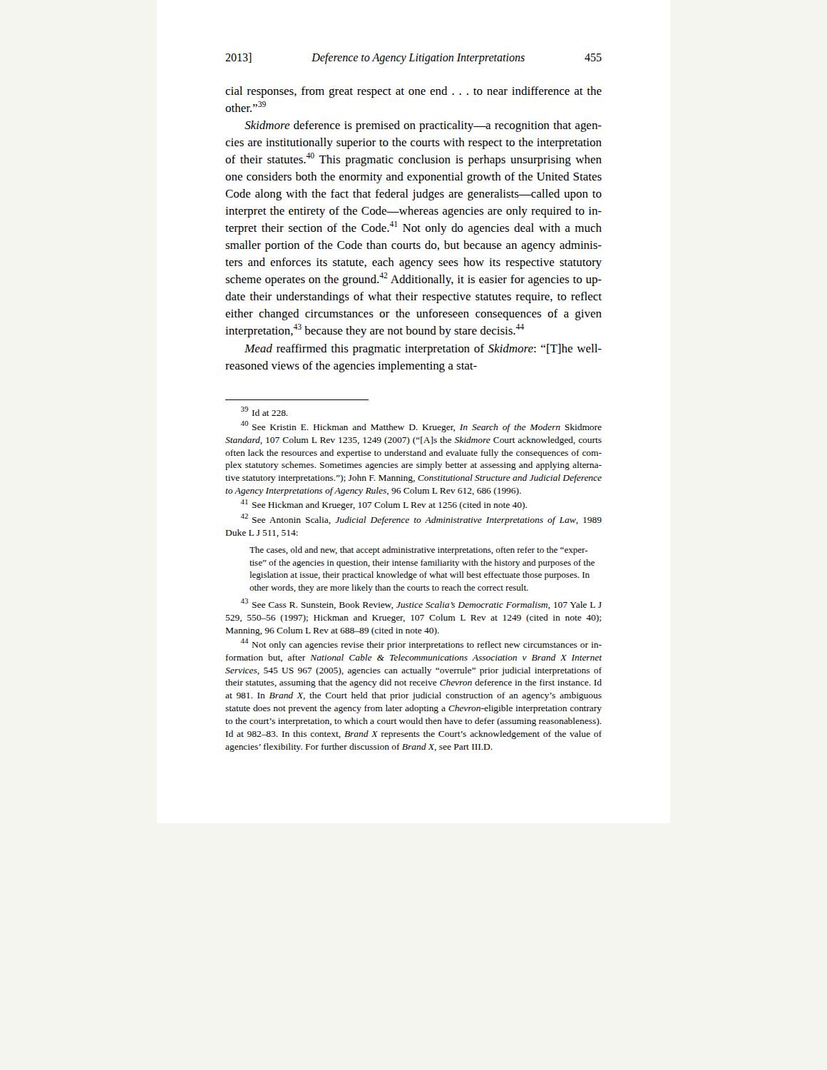2013] Deference to Agency Litigation Interpretations 455
cial responses, from great respect at one end . . . to near indifference at the other.”39
Skidmore deference is premised on practicality—a recognition that agencies are institutionally superior to the courts with respect to the interpretation of their statutes.40 This pragmatic conclusion is perhaps unsurprising when one considers both the enormity and exponential growth of the United States Code along with the fact that federal judges are generalists—called upon to interpret the entirety of the Code—whereas agencies are only required to interpret their section of the Code.41 Not only do agencies deal with a much smaller portion of the Code than courts do, but because an agency administers and enforces its statute, each agency sees how its respective statutory scheme operates on the ground.42 Additionally, it is easier for agencies to update their understandings of what their respective statutes require, to reflect either changed circumstances or the unforeseen consequences of a given interpretation,43 because they are not bound by stare decisis.44
Mead reaffirmed this pragmatic interpretation of Skidmore: “[T]he well-reasoned views of the agencies implementing a stat-
39 Id at 228.
40 See Kristin E. Hickman and Matthew D. Krueger, In Search of the Modern Skidmore Standard, 107 Colum L Rev 1235, 1249 (2007) (“[A]s the Skidmore Court acknowledged, courts often lack the resources and expertise to understand and evaluate fully the consequences of complex statutory schemes. Sometimes agencies are simply better at assessing and applying alternative statutory interpretations.”); John F. Manning, Constitutional Structure and Judicial Deference to Agency Interpretations of Agency Rules, 96 Colum L Rev 612, 686 (1996).
41 See Hickman and Krueger, 107 Colum L Rev at 1256 (cited in note 40).
42 See Antonin Scalia, Judicial Deference to Administrative Interpretations of Law, 1989 Duke L J 511, 514:
The cases, old and new, that accept administrative interpretations, often refer to the “expertise” of the agencies in question, their intense familiarity with the history and purposes of the legislation at issue, their practical knowledge of what will best effectuate those purposes. In other words, they are more likely than the courts to reach the correct result.
43 See Cass R. Sunstein, Book Review, Justice Scalia’s Democratic Formalism, 107 Yale L J 529, 550–56 (1997); Hickman and Krueger, 107 Colum L Rev at 1249 (cited in note 40); Manning, 96 Colum L Rev at 688–89 (cited in note 40).
44 Not only can agencies revise their prior interpretations to reflect new circumstances or information but, after National Cable & Telecommunications Association v Brand X Internet Services, 545 US 967 (2005), agencies can actually “overrule” prior judicial interpretations of their statutes, assuming that the agency did not receive Chevron deference in the first instance. Id at 981. In Brand X, the Court held that prior judicial construction of an agency’s ambiguous statute does not prevent the agency from later adopting a Chevron-eligible interpretation contrary to the court’s interpretation, to which a court would then have to defer (assuming reasonableness). Id at 982–83. In this context, Brand X represents the Court’s acknowledgement of the value of agencies’ flexibility. For further discussion of Brand X, see Part III.D.